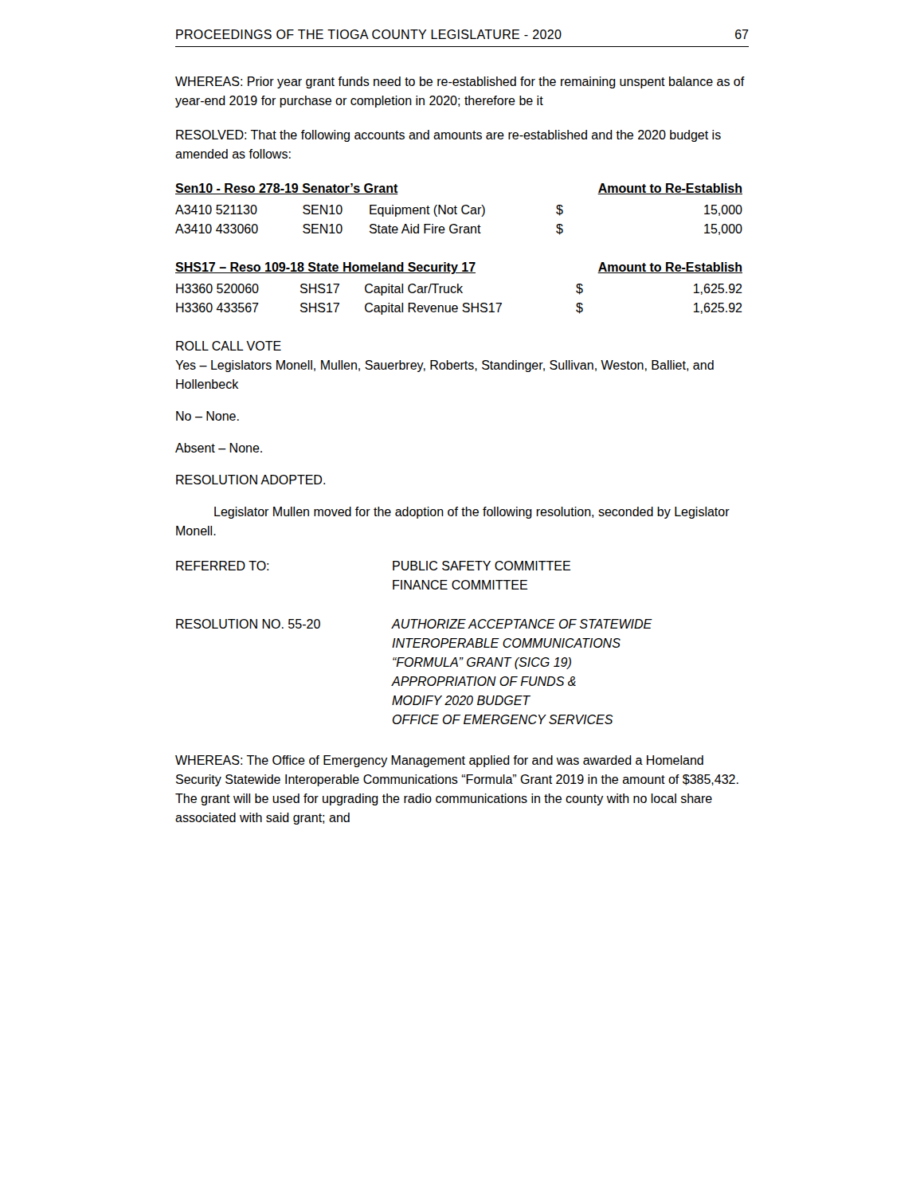Proceedings of the Tioga County Legislature - 2020 67
WHEREAS: Prior year grant funds need to be re-established for the remaining unspent balance as of year-end 2019 for purchase or completion in 2020; therefore be it
RESOLVED: That the following accounts and amounts are re-established and the 2020 budget is amended as follows:
| Sen10 - Reso 278-19 Senator’s Grant | Amount to Re-Establish |
| --- | --- |
| A3410 521130 | SEN10 | Equipment (Not Car) | $ | 15,000 |
| A3410 433060 | SEN10 | State Aid Fire Grant | $ | 15,000 |
| SHS17 – Reso 109-18 State Homeland Security 17 | Amount to Re-Establish |
| --- | --- |
| H3360 520060 | SHS17 | Capital Car/Truck | $ | 1,625.92 |
| H3360 433567 | SHS17 | Capital Revenue SHS17 | $ | 1,625.92 |
ROLL CALL VOTE
Yes – Legislators Monell, Mullen, Sauerbrey, Roberts, Standinger, Sullivan, Weston, Balliet, and Hollenbeck
No – None.
Absent – None.
RESOLUTION ADOPTED.
Legislator Mullen moved for the adoption of the following resolution, seconded by Legislator Monell.
| REFERRED TO: | PUBLIC SAFETY COMMITTEE FINANCE COMMITTEE |
| RESOLUTION NO. 55-20 | AUTHORIZE ACCEPTANCE OF STATEWIDE INTEROPERABLE COMMUNICATIONS “FORMULA” GRANT (SICG 19) APPROPRIATION OF FUNDS & MODIFY 2020 BUDGET OFFICE OF EMERGENCY SERVICES |
WHEREAS: The Office of Emergency Management applied for and was awarded a Homeland Security Statewide Interoperable Communications “Formula” Grant 2019 in the amount of $385,432. The grant will be used for upgrading the radio communications in the county with no local share associated with said grant; and